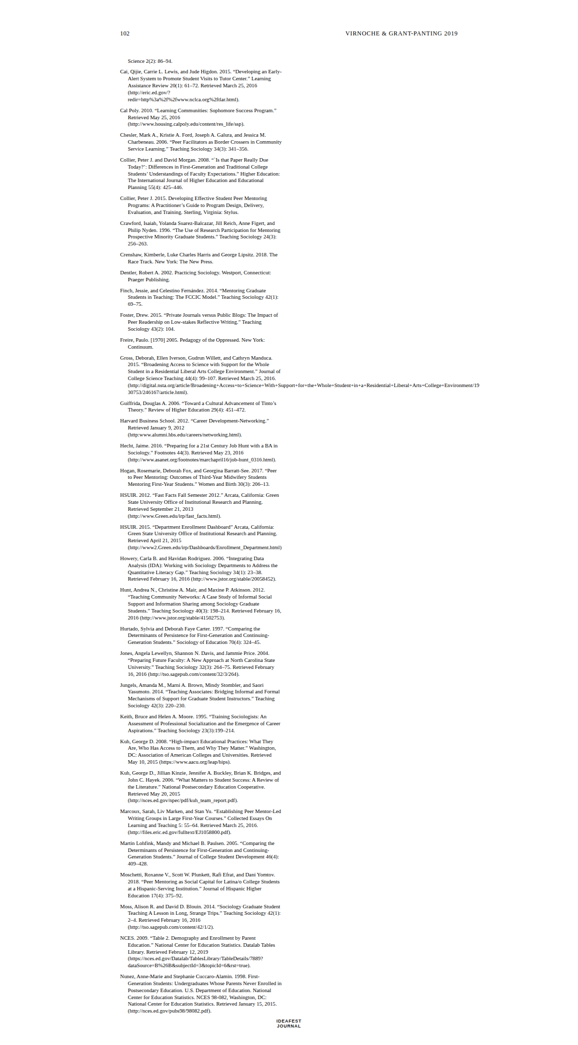102 Virnoche & Grant-Panting 2019
Science 2(2): 86–94.
Cai, Qijie, Carrie L. Lewis, and Jude Higdon. 2015. “Developing an Early-Alert System to Promote Student Visits to Tutor Center.” Learning Assistance Review 20(1): 61–72. Retrieved March 25, 2016 (http://eric.ed.gov/?redir=http%3a%2f%2fwww.nclca.org%2ftlar.html).
Cal Poly. 2010. “Learning Communities: Sophomore Success Program.” Retrieved May 25, 2016 (http://www.housing.calpoly.edu/content/res_life/ssp).
Chesler, Mark A., Kristie A. Ford, Joseph A. Galura, and Jessica M. Charbeneau. 2006. “Peer Facilitators as Border Crossers in Community Service Learning.” Teaching Sociology 34(3): 341–356.
Collier, Peter J. and David Morgan. 2008. “`Is that Paper Really Due Today?’: Differences in First-Generation and Traditional College Students’ Understandings of Faculty Expectations.” Higher Education: The International Journal of Higher Education and Educational Planning 55(4): 425–446.
Collier, Peter J. 2015. Developing Effective Student Peer Mentoring Programs: A Practitioner’s Guide to Program Design, Delivery, Evaluation, and Training. Sterling, Virginia: Stylus.
Crawford, Isaiah, Yolanda Suarez-Balcazar, Jill Reich, Anne Figert, and Philip Nyden. 1996. “The Use of Research Participation for Mentoring Prospective Minority Graduate Students.” Teaching Sociology 24(3): 256–263.
Crenshaw, Kimberle, Luke Charles Harris and George Lipsitz. 2018. The Race Track. New York: The New Press.
Dentler, Robert A. 2002. Practicing Sociology. Westport, Connecticut: Praeger Publishing.
Finch, Jessie, and Celestino Fernández. 2014. “Mentoring Graduate Students in Teaching: The FCCIC Model.” Teaching Sociology 42(1): 69–75.
Foster, Drew. 2015. “Private Journals versus Public Blogs: The Impact of Peer Readership on Low-stakes Reflective Writing.” Teaching Sociology 43(2): 104.
Freire, Paulo. [1970] 2005. Pedagogy of the Oppressed. New York: Continuum.
Gross, Deborah, Ellen Iverson, Gudrun Willett, and Cathryn Manduca. 2015. “Broadening Access to Science with Support for the Whole Student in a Residential Liberal Arts College Environment.” Journal of College Science Teaching 44(4): 99–107. Retrieved March 25, 2016. (http://digital.nsta.org/article/Broadening+Access+to+Science+With+Support+for+the+Whole+Student+in+a+Residential+Liberal+Arts+College+Environment/19 30753/246167/article.html).
Guiffrida, Douglas A. 2006. “Toward a Cultural Advancement of Tinto’s Theory.” Review of Higher Education 29(4): 451–472.
Harvard Business School. 2012. “Career Development-Networking.” Retrieved January 9, 2012 (http:www.alumni.hbs.edu/careers/networking.html).
Hecht, Jaime. 2016. “Preparing for a 21st Century Job Hunt with a BA in Sociology.” Footnotes 44(3). Retrieved May 23, 2016 (http://www.asanet.org/footnotes/marchapril16/job-hunt_0316.html).
Hogan, Rosemarie, Deborah Fox, and Georgina Barratt-See. 2017. “Peer to Peer Mentoring: Outcomes of Third-Year Midwifery Students Mentoring First-Year Students.” Women and Birth 30(3): 206–13.
HSUIR. 2012. “Fast Facts Fall Semester 2012.” Arcata, California: Green State University Office of Institutional Research and Planning. Retrieved September 21, 2013 (http://www.Green.edu/irp/fast_facts.html).
HSUIR. 2015. “Department Enrollment Dashboard” Arcata, California: Green State University Office of Institutional Research and Planning. Retrieved April 21, 2015 (http://www2.Green.edu/irp/Dashboards/Enrollment_Department.html)
Howery, Carla B. and Havidan Rodriguez. 2006. “Integrating Data Analysis (IDA): Working with Sociology Departments to Address the Quantitative Literacy Gap.” Teaching Sociology 34(1): 23–38. Retrieved February 16, 2016 (http://www.jstor.org/stable/20058452).
Hunt, Andrea N., Christine A. Mair, and Maxine P. Atkinson. 2012. “Teaching Community Networks: A Case Study of Informal Social Support and Information Sharing among Sociology Graduate Students.” Teaching Sociology 40(3): 198–214. Retrieved February 16, 2016 (http://www.jstor.org/stable/41502753).
Hurtado, Sylvia and Deborah Faye Carter. 1997. “Comparing the Determinants of Persistence for First-Generation and Continuing-Generation Students.” Sociology of Education 70(4): 324–45.
Jones, Angela Lewellyn, Shannon N. Davis, and Jammie Price. 2004. “Preparing Future Faculty: A New Approach at North Carolina State University.” Teaching Sociology 32(3): 264–75. Retrieved February 16, 2016 (http://tso.sagepub.com/content/32/3/264).
Jungels, Amanda M., Marni A. Brown, Mindy Stombler, and Saori Yasumoto. 2014. “Teaching Associates: Bridging Informal and Formal Mechanisms of Support for Graduate Student Instructors.” Teaching Sociology 42(3): 220–230.
Keith, Bruce and Helen A. Moore. 1995. “Training Sociologists: An Assessment of Professional Socialization and the Emergence of Career Aspirations.” Teaching Sociology 23(3):199–214.
Kuh, George D. 2008. “High-impact Educational Practices: What They Are, Who Has Access to Them, and Why They Matter.” Washington, DC: Association of American Colleges and Universities. Retrieved May 10, 2015 (https://www.aacu.org/leap/hips).
Kuh, George D., Jillian Kinzie, Jennifer A. Buckley, Brian K. Bridges, and John C. Hayek. 2006. “What Matters to Student Success: A Review of the Literature.” National Postsecondary Education Cooperative. Retrieved May 20, 2015 (http://nces.ed.gov/npec/pdf/kuh_team_report.pdf).
Marcoux, Sarah, Liv Marken, and Stan Yu. “Establishing Peer Mentor-Led Writing Groups in Large First-Year Courses.” Collected Essays On Learning and Teaching 5: 55–64. Retrieved March 25, 2016. (http://files.eric.ed.gov/fulltext/EJ1058800.pdf).
Martin Lohfink, Mandy and Michael B. Paulsen. 2005. “Comparing the Determinants of Persistence for First-Generation and Continuing-Generation Students.” Journal of College Student Development 46(4): 409–428.
Moschetti, Roxanne V., Scott W. Plunkett, Rafi Efrat, and Dani Yomtov. 2018. “Peer Mentoring as Social Capital for Latina/o College Students at a Hispanic-Serving Institution.” Journal of Hispanic Higher Education 17(4): 375–92.
Moss, Alison R. and David D. Blouin. 2014. “Sociology Graduate Student Teaching A Lesson in Long, Strange Trips.” Teaching Sociology 42(1): 2–4. Retrieved February 16, 2016 (http://tso.sagepub.com/content/42/1/2).
NCES. 2009. “Table 2. Demography and Enrollment by Parent Education.” National Center for Education Statistics. Datalab Tables Library. Retrieved February 12, 2019 (https://nces.ed.gov/Datalab/TablesLibrary/TableDetails/7889?dataSource=B%26B&subjectId=3&topicId=6&rst=true).
Nunez, Anne-Marie and Stephanie Cuccaro-Alamin. 1998. First-Generation Students: Undergraduates Whose Parents Never Enrolled in Postsecondary Education. U.S. Department of Education. National Center for Education Statistics. NCES 98-082, Washington, DC: National Center for Education Statistics. Retrieved January 15, 2015. (http://nces.ed.gov/pubs98/98082.pdf).
IDEAFEST JOURNAL